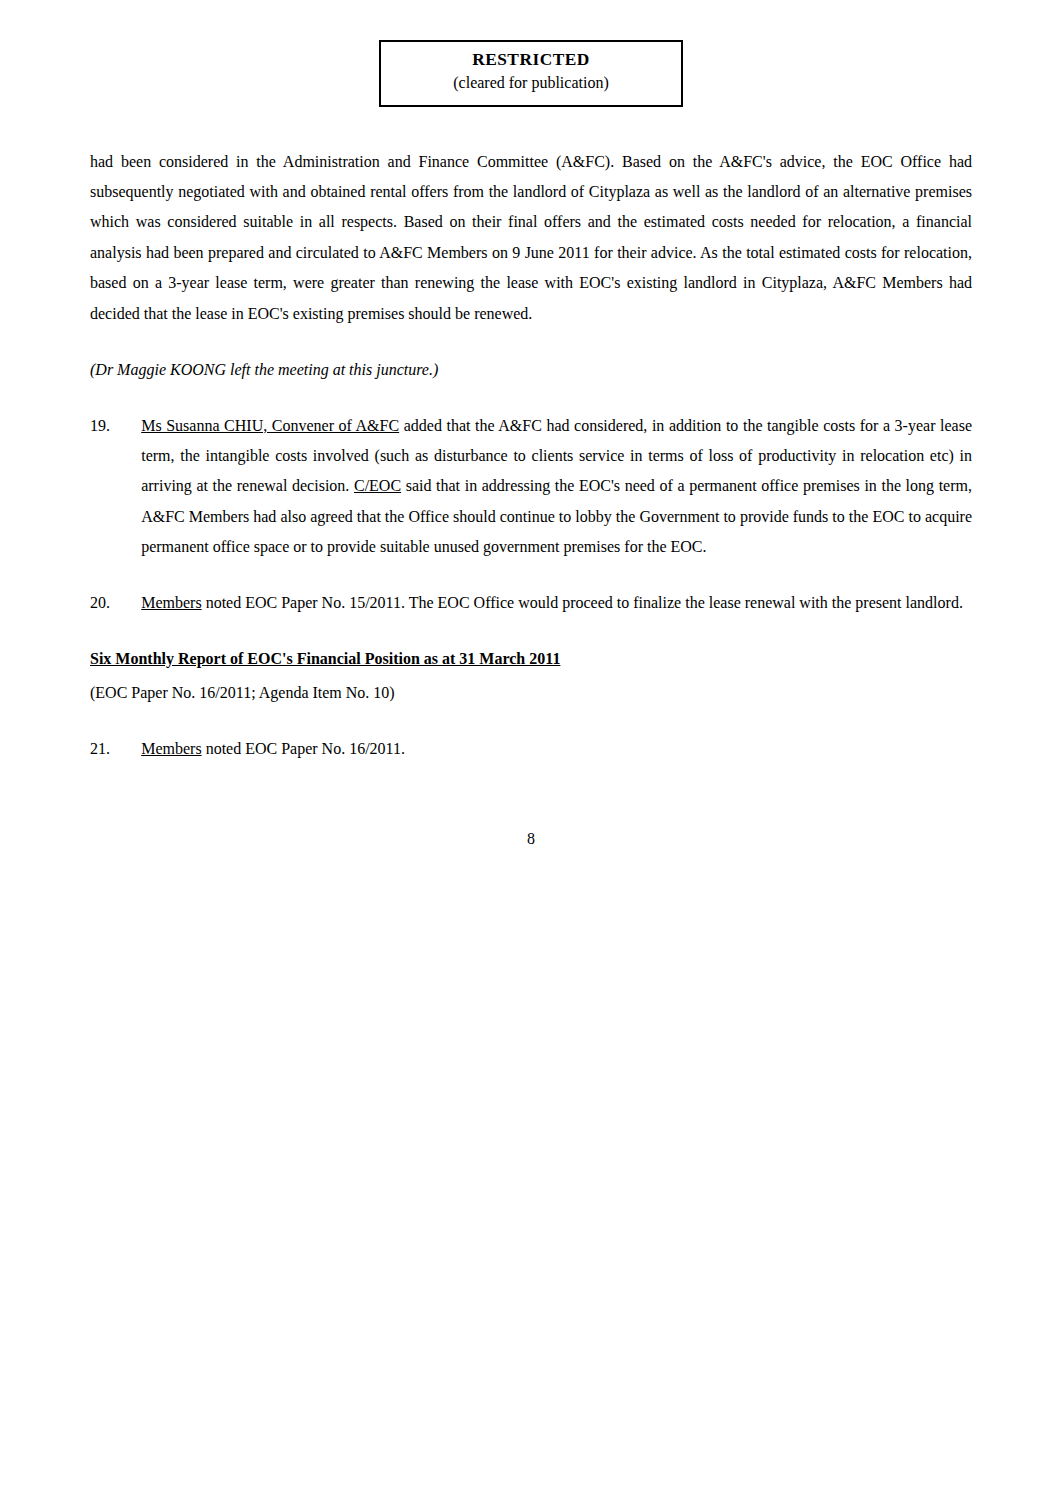RESTRICTED
(cleared for publication)
had been considered in the Administration and Finance Committee (A&FC). Based on the A&FC's advice, the EOC Office had subsequently negotiated with and obtained rental offers from the landlord of Cityplaza as well as the landlord of an alternative premises which was considered suitable in all respects. Based on their final offers and the estimated costs needed for relocation, a financial analysis had been prepared and circulated to A&FC Members on 9 June 2011 for their advice. As the total estimated costs for relocation, based on a 3-year lease term, were greater than renewing the lease with EOC's existing landlord in Cityplaza, A&FC Members had decided that the lease in EOC's existing premises should be renewed.
(Dr Maggie KOONG left the meeting at this juncture.)
19. Ms Susanna CHIU, Convener of A&FC added that the A&FC had considered, in addition to the tangible costs for a 3-year lease term, the intangible costs involved (such as disturbance to clients service in terms of loss of productivity in relocation etc) in arriving at the renewal decision. C/EOC said that in addressing the EOC's need of a permanent office premises in the long term, A&FC Members had also agreed that the Office should continue to lobby the Government to provide funds to the EOC to acquire permanent office space or to provide suitable unused government premises for the EOC.
20. Members noted EOC Paper No. 15/2011. The EOC Office would proceed to finalize the lease renewal with the present landlord.
Six Monthly Report of EOC's Financial Position as at 31 March 2011
(EOC Paper No. 16/2011; Agenda Item No. 10)
21. Members noted EOC Paper No. 16/2011.
8